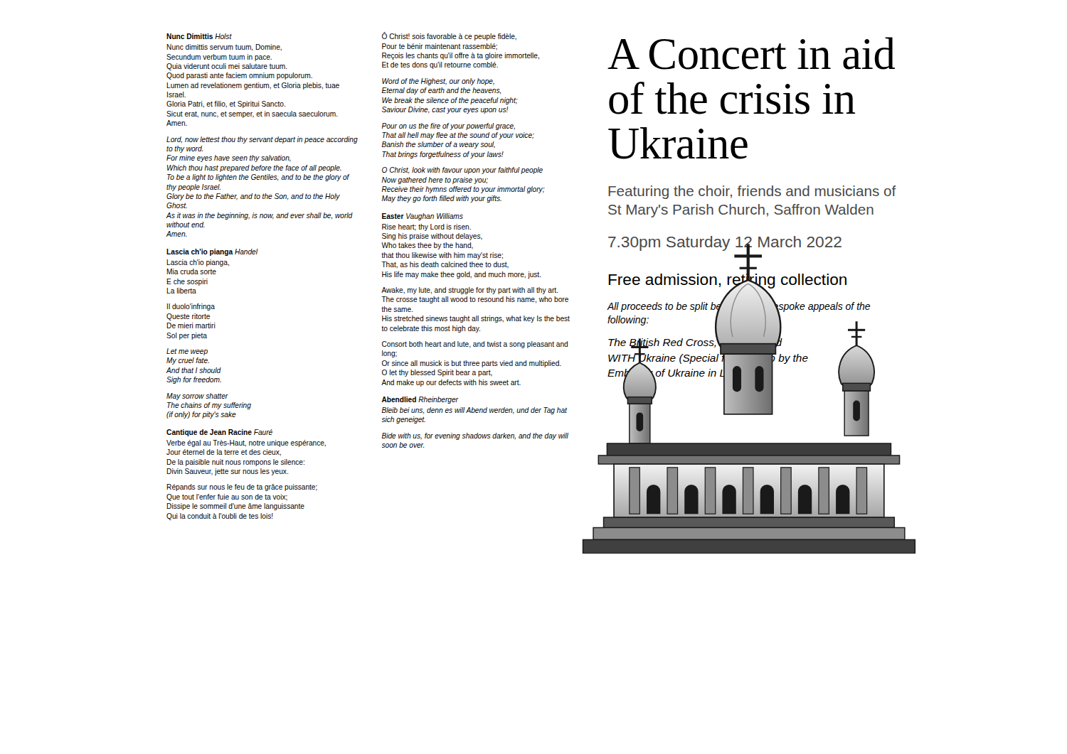Nunc Dimittis Holst
Nunc dimittis servum tuum, Domine,
Secundum verbum tuum in pace.
Quia viderunt oculi mei salutare tuum.
Quod parasti ante faciem omnium populorum.
Lumen ad revelationem gentium, et Gloria plebis, tuae Israel.
Gloria Patri, et filio, et Spiritui Sancto.
Sicut erat, nunc, et semper, et in saecula saeculorum.
Amen.
Lord, now lettest thou thy servant depart in peace according to thy word.
For mine eyes have seen thy salvation,
Which thou hast prepared before the face of all people.
To be a light to lighten the Gentiles, and to be the glory of thy people Israel.
Glory be to the Father, and to the Son, and to the Holy Ghost.
As it was in the beginning, is now, and ever shall be, world without end.
Amen.
Lascia ch'io pianga Handel
Lascia ch'io pianga,
Mia cruda sorte
E che sospiri
La liberta
Il duolo'infringa
Queste ritorte
De mieri martiri
Sol per pieta
Let me weep
My cruel fate.
And that I should
Sigh for freedom.
May sorrow shatter
The chains of my suffering
(if only) for pity's sake
Cantique de Jean Racine Fauré
Verbe égal au Très-Haut, notre unique espérance,
Jour éternel de la terre et des cieux,
De la paisible nuit nous rompons le silence:
Divin Sauveur, jette sur nous les yeux.
Répands sur nous le feu de ta grâce puissante;
Que tout l'enfer fuie au son de ta voix;
Dissipe le sommeil d'une âme languissante
Qui la conduit à l'oubli de tes lois!
Ô Christ! sois favorable à ce peuple fidèle,
Pour te bénir maintenant rassemblé;
Reçois les chants qu'il offre à ta gloire immortelle,
Et de tes dons qu'il retourne comblé.
Word of the Highest, our only hope,
Eternal day of earth and the heavens,
We break the silence of the peaceful night;
Saviour Divine, cast your eyes upon us!
Pour on us the fire of your powerful grace,
That all hell may flee at the sound of your voice;
Banish the slumber of a weary soul,
That brings forgetfulness of your laws!
O Christ, look with favour upon your faithful people
Now gathered here to praise you;
Receive their hymns offered to your immortal glory;
May they go forth filled with your gifts.
Easter Vaughan Williams
Rise heart; thy Lord is risen.
Sing his praise without delayes,
Who takes thee by the hand,
that thou likewise with him may'st rise;
That, as his death calcined thee to dust,
His life may make thee gold, and much more, just.
Awake, my lute, and struggle for thy part with all thy art.
The crosse taught all wood to resound his name, who bore the same.
His stretched sinews taught all strings, what key Is the best to celebrate this most high day.
Consort both heart and lute, and twist a song pleasant and long;
Or since all musick is but three parts vied and multiplied.
O let thy blessed Spirit bear a part,
And make up our defects with his sweet art.
Abendlied Rheinberger
Bleib bei uns, denn es will Abend werden, und der Tag hat sich geneiget.
Bide with us, for evening shadows darken, and the day will soon be over.
A Concert in aid
of the crisis in
Ukraine
Featuring the choir, friends and musicians of
St Mary's Parish Church, Saffron Walden
7.30pm Saturday 12 March 2022
Free admission, retiring collection
All proceeds to be split between the bespoke appeals of the following:
The British Red Cross, UNICEF and
WITH Ukraine (Special fund set up by the Embassy of Ukraine in London)